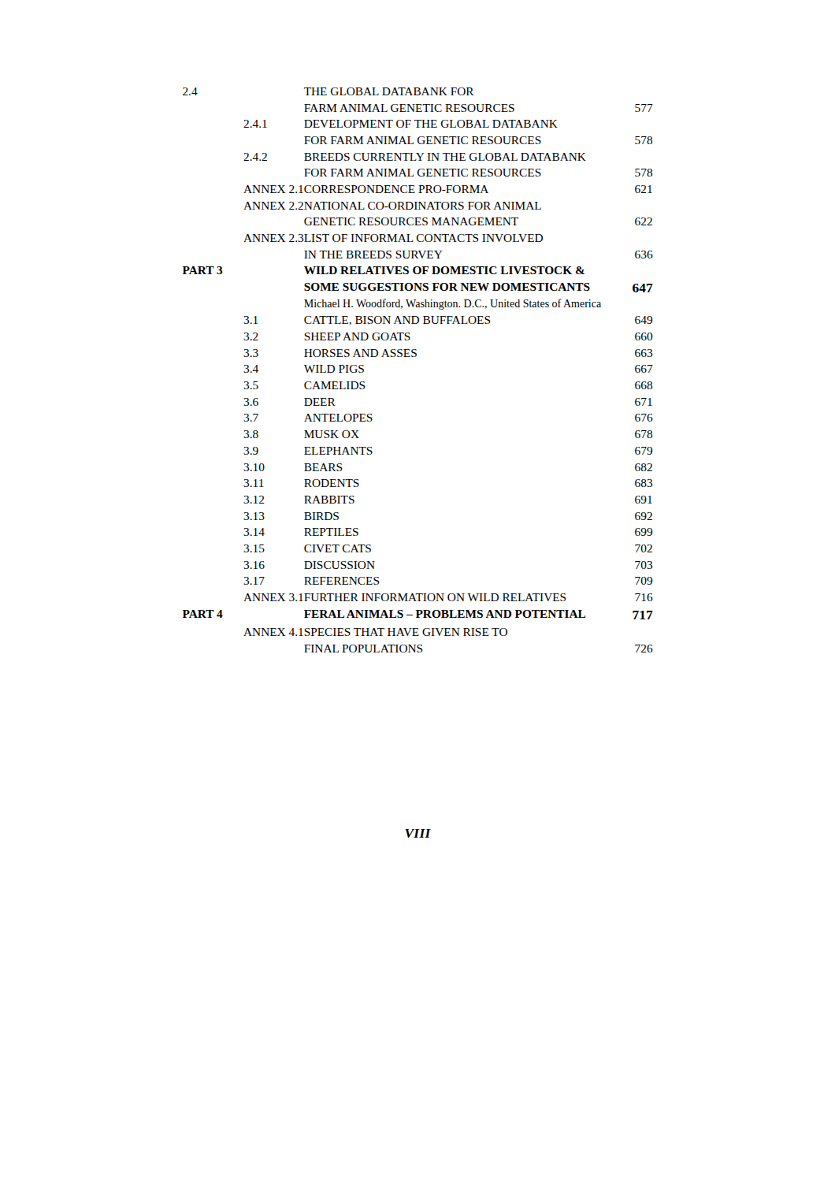| 2.4 | | THE GLOBAL DATABANK FOR | |
| | | FARM ANIMAL GENETIC RESOURCES | 577 |
| | 2.4.1 | DEVELOPMENT OF THE GLOBAL DATABANK | |
| | | FOR FARM ANIMAL GENETIC RESOURCES | 578 |
| | 2.4.2 | BREEDS CURRENTLY IN THE GLOBAL DATABANK | |
| | | FOR FARM ANIMAL GENETIC RESOURCES | 578 |
| | ANNEX 2.1 | CORRESPONDENCE PRO-FORMA | 621 |
| | ANNEX 2.2 | NATIONAL CO-ORDINATORS FOR ANIMAL | |
| | | GENETIC RESOURCES MANAGEMENT | 622 |
| | ANNEX 2.3 | LIST OF INFORMAL CONTACTS INVOLVED | |
| | | IN THE BREEDS SURVEY | 636 |
| PART 3 | | WILD RELATIVES OF DOMESTIC LIVESTOCK & | |
| | | SOME SUGGESTIONS FOR NEW DOMESTICANTS | 647 |
| | | Michael H. Woodford, Washington. D.C., United States of America | |
| | 3.1 | CATTLE, BISON AND BUFFALOES | 649 |
| | 3.2 | SHEEP AND GOATS | 660 |
| | 3.3 | HORSES AND ASSES | 663 |
| | 3.4 | WILD PIGS | 667 |
| | 3.5 | CAMELIDS | 668 |
| | 3.6 | DEER | 671 |
| | 3.7 | ANTELOPES | 676 |
| | 3.8 | MUSK OX | 678 |
| | 3.9 | ELEPHANTS | 679 |
| | 3.10 | BEARS | 682 |
| | 3.11 | RODENTS | 683 |
| | 3.12 | RABBITS | 691 |
| | 3.13 | BIRDS | 692 |
| | 3.14 | REPTILES | 699 |
| | 3.15 | CIVET CATS | 702 |
| | 3.16 | DISCUSSION | 703 |
| | 3.17 | REFERENCES | 709 |
| | ANNEX 3.1 | FURTHER INFORMATION ON WILD RELATIVES | 716 |
| PART 4 | | FERAL ANIMALS – PROBLEMS AND POTENTIAL | 717 |
| | ANNEX 4.1 | SPECIES THAT HAVE GIVEN RISE TO | |
| | | FINAL POPULATIONS | 726 |
VIII